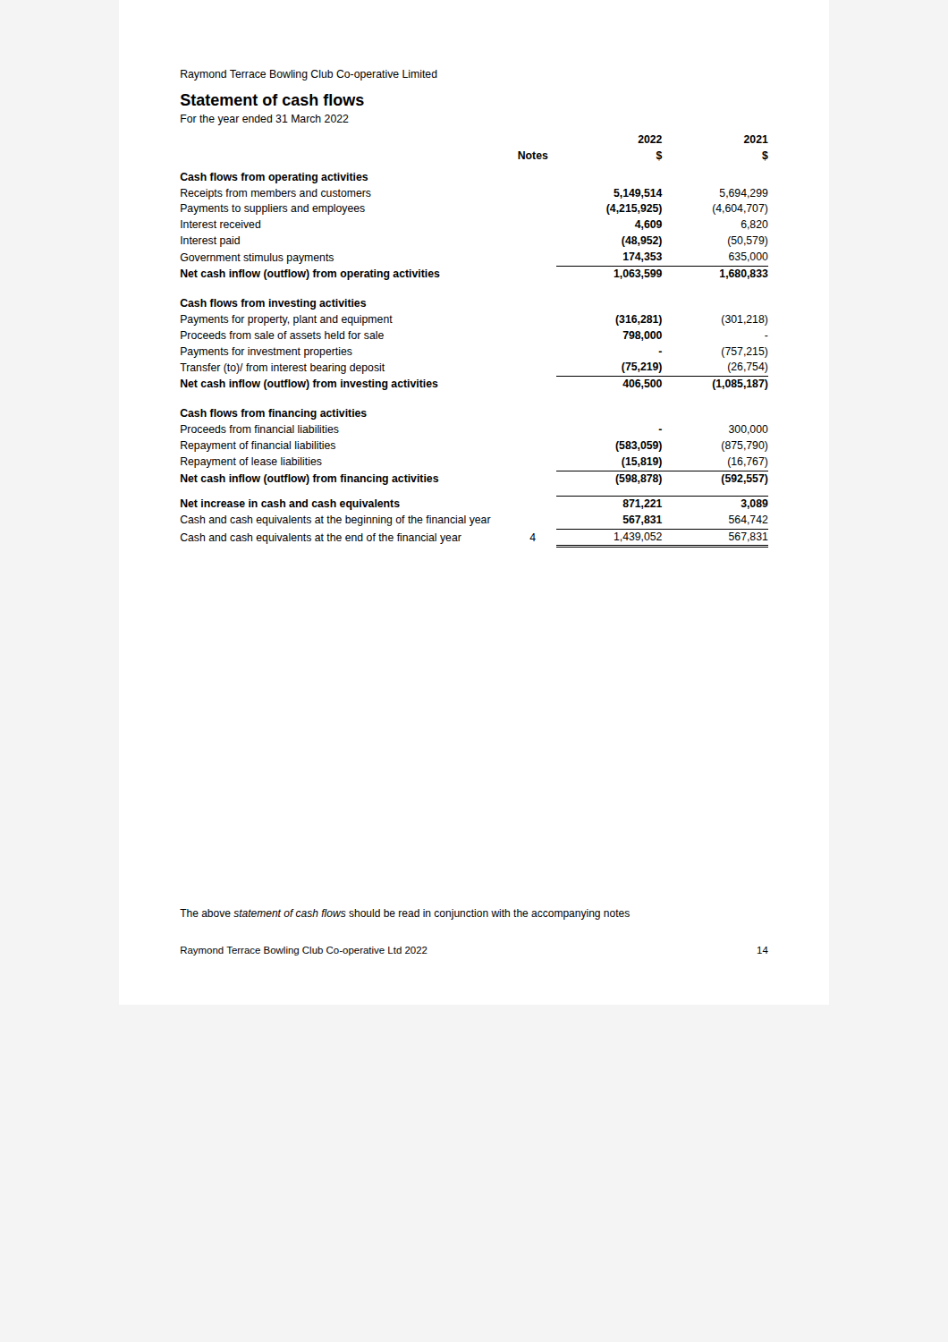Raymond Terrace Bowling Club Co-operative Limited
Statement of cash flows
For the year ended 31 March 2022
| | | 2022 | 2021 |
| --- | --- | --- | --- |
| | Notes | $ | $ |
| Cash flows from operating activities | | | |
| Receipts from members and customers | | 5,149,514 | 5,694,299 |
| Payments to suppliers and employees | | (4,215,925) | (4,604,707) |
| Interest received | | 4,609 | 6,820 |
| Interest paid | | (48,952) | (50,579) |
| Government stimulus payments | | 174,353 | 635,000 |
| Net cash inflow (outflow) from operating activities | | 1,063,599 | 1,680,833 |
| Cash flows from investing activities | | | |
| Payments for property, plant and equipment | | (316,281) | (301,218) |
| Proceeds from sale of assets held for sale | | 798,000 | - |
| Payments for investment properties | | - | (757,215) |
| Transfer (to)/ from interest bearing deposit | | (75,219) | (26,754) |
| Net cash inflow (outflow) from investing activities | | 406,500 | (1,085,187) |
| Cash flows from financing activities | | | |
| Proceeds from financial liabilities | | - | 300,000 |
| Repayment of financial liabilities | | (583,059) | (875,790) |
| Repayment of lease liabilities | | (15,819) | (16,767) |
| Net cash inflow (outflow) from financing activities | | (598,878) | (592,557) |
| Net increase in cash and cash equivalents | | 871,221 | 3,089 |
| Cash and cash equivalents at the beginning of the financial year | | 567,831 | 564,742 |
| Cash and cash equivalents at the end of the financial year | 4 | 1,439,052 | 567,831 |
The above statement of cash flows should be read in conjunction with the accompanying notes
Raymond Terrace Bowling Club Co-operative Ltd 2022 14